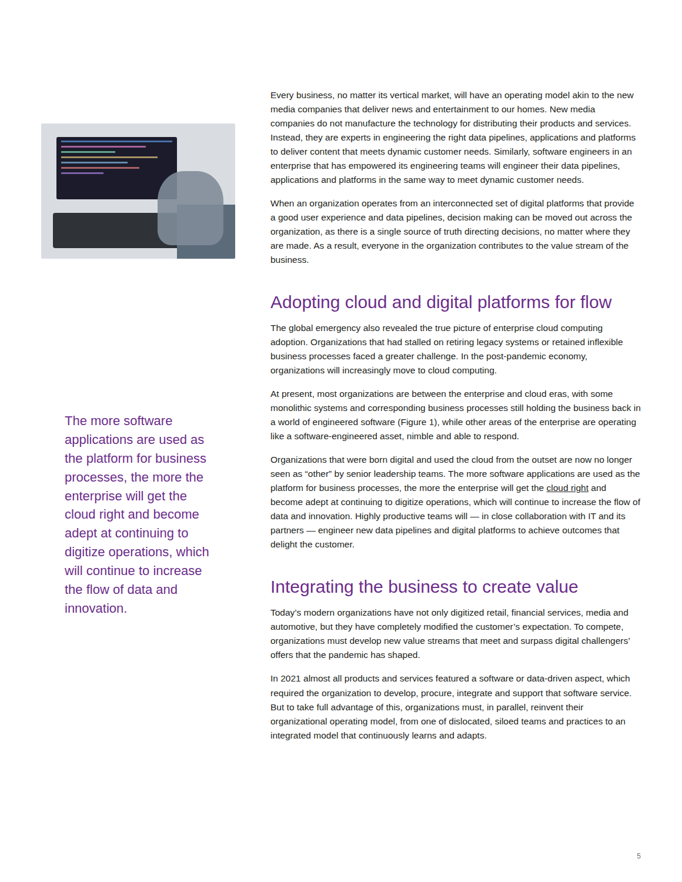The more software applications are used as the platform for business processes, the more the enterprise will get the cloud right and become adept at continuing to digitize operations, which will continue to increase the flow of data and innovation.
Every business, no matter its vertical market, will have an operating model akin to the new media companies that deliver news and entertainment to our homes. New media companies do not manufacture the technology for distributing their products and services. Instead, they are experts in engineering the right data pipelines, applications and platforms to deliver content that meets dynamic customer needs. Similarly, software engineers in an enterprise that has empowered its engineering teams will engineer their data pipelines, applications and platforms in the same way to meet dynamic customer needs.
When an organization operates from an interconnected set of digital platforms that provide a good user experience and data pipelines, decision making can be moved out across the organization, as there is a single source of truth directing decisions, no matter where they are made. As a result, everyone in the organization contributes to the value stream of the business.
Adopting cloud and digital platforms for flow
The global emergency also revealed the true picture of enterprise cloud computing adoption. Organizations that had stalled on retiring legacy systems or retained inflexible business processes faced a greater challenge. In the post-pandemic economy, organizations will increasingly move to cloud computing.
At present, most organizations are between the enterprise and cloud eras, with some monolithic systems and corresponding business processes still holding the business back in a world of engineered software (Figure 1), while other areas of the enterprise are operating like a software-engineered asset, nimble and able to respond.
Organizations that were born digital and used the cloud from the outset are now no longer seen as “other” by senior leadership teams. The more software applications are used as the platform for business processes, the more the enterprise will get the cloud right and become adept at continuing to digitize operations, which will continue to increase the flow of data and innovation. Highly productive teams will — in close collaboration with IT and its partners — engineer new data pipelines and digital platforms to achieve outcomes that delight the customer.
Integrating the business to create value
Today’s modern organizations have not only digitized retail, financial services, media and automotive, but they have completely modified the customer’s expectation. To compete, organizations must develop new value streams that meet and surpass digital challengers’ offers that the pandemic has shaped.
In 2021 almost all products and services featured a software or data-driven aspect, which required the organization to develop, procure, integrate and support that software service. But to take full advantage of this, organizations must, in parallel, reinvent their organizational operating model, from one of dislocated, siloed teams and practices to an integrated model that continuously learns and adapts.
5